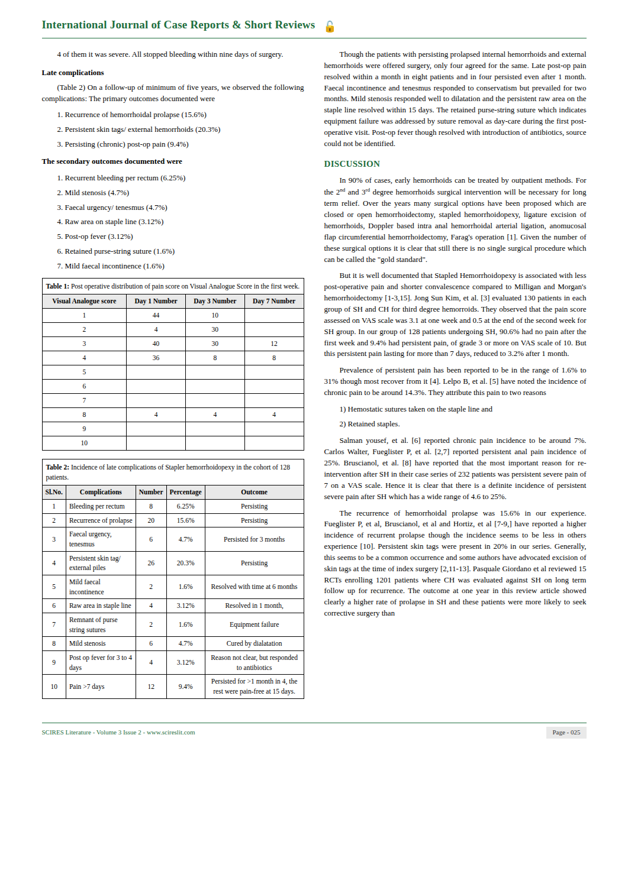International Journal of Case Reports & Short Reviews 🔓
4 of them it was severe. All stopped bleeding within nine days of surgery.
Late complications
(Table 2) On a follow-up of minimum of five years, we observed the following complications: The primary outcomes documented were
1. Recurrence of hemorrhoidal prolapse (15.6%)
2. Persistent skin tags/ external hemorrhoids (20.3%)
3. Persisting (chronic) post-op pain (9.4%)
The secondary outcomes documented were
1. Recurrent bleeding per rectum (6.25%)
2. Mild stenosis (4.7%)
3. Faecal urgency/ tenesmus (4.7%)
4. Raw area on staple line (3.12%)
5. Post-op fever (3.12%)
6. Retained purse-string suture (1.6%)
7. Mild faecal incontinence (1.6%)
Table 1: Post operative distribution of pain score on Visual Analogue Score in the first week.
| Visual Analogue score | Day 1 Number | Day 3 Number | Day 7 Number |
| --- | --- | --- | --- |
| 1 | 44 | 10 | |
| 2 | 4 | 30 | |
| 3 | 40 | 30 | 12 |
| 4 | 36 | 8 | 8 |
| 5 | | | |
| 6 | | | |
| 7 | | | |
| 8 | 4 | 4 | 4 |
| 9 | | | |
| 10 | | | |
Table 2: Incidence of late complications of Stapler hemorrhoidopexy in the cohort of 128 patients.
| Sl.No. | Complications | Number | Percentage | Outcome |
| --- | --- | --- | --- | --- |
| 1 | Bleeding per rectum | 8 | 6.25% | Persisting |
| 2 | Recurrence of prolapse | 20 | 15.6% | Persisting |
| 3 | Faecal urgency, tenesmus | 6 | 4.7% | Persisted for 3 months |
| 4 | Persistent skin tag/ external piles | 26 | 20.3% | Persisting |
| 5 | Mild faecal incontinence | 2 | 1.6% | Resolved with time at 6 months |
| 6 | Raw area in staple line | 4 | 3.12% | Resolved in 1 month, |
| 7 | Remnant of purse string sutures | 2 | 1.6% | Equipment failure |
| 8 | Mild stenosis | 6 | 4.7% | Cured by dialatation |
| 9 | Post op fever for 3 to 4 days | 4 | 3.12% | Reason not clear, but responded to antibiotics |
| 10 | Pain >7 days | 12 | 9.4% | Persisted for >1 month in 4, the rest were pain-free at 15 days. |
Though the patients with persisting prolapsed internal hemorrhoids and external hemorrhoids were offered surgery, only four agreed for the same. Late post-op pain resolved within a month in eight patients and in four persisted even after 1 month. Faecal incontinence and tenesmus responded to conservatism but prevailed for two months. Mild stenosis responded well to dilatation and the persistent raw area on the staple line resolved within 15 days. The retained purse-string suture which indicates equipment failure was addressed by suture removal as day-care during the first post-operative visit. Post-op fever though resolved with introduction of antibiotics, source could not be identified.
DISCUSSION
In 90% of cases, early hemorrhoids can be treated by outpatient methods. For the 2nd and 3rd degree hemorrhoids surgical intervention will be necessary for long term relief. Over the years many surgical options have been proposed which are closed or open hemorrhoidectomy, stapled hemorrhoidopexy, ligature excision of hemorrhoids, Doppler based intra anal hemorrhoidal arterial ligation, anomucosal flap circumferential hemorrhoidectomy, Farag's operation [1]. Given the number of these surgical options it is clear that still there is no single surgical procedure which can be called the "gold standard".
But it is well documented that Stapled Hemorrhoidopexy is associated with less post-operative pain and shorter convalescence compared to Milligan and Morgan's hemorrhoidectomy [1-3,15]. Jong Sun Kim, et al. [3] evaluated 130 patients in each group of SH and CH for third degree hemorroids. They observed that the pain score assessed on VAS scale was 3.1 at one week and 0.5 at the end of the second week for SH group. In our group of 128 patients undergoing SH, 90.6% had no pain after the first week and 9.4% had persistent pain, of grade 3 or more on VAS scale of 10. But this persistent pain lasting for more than 7 days, reduced to 3.2% after 1 month.
Prevalence of persistent pain has been reported to be in the range of 1.6% to 31% though most recover from it [4]. Lelpo B, et al. [5] have noted the incidence of chronic pain to be around 14.3%. They attribute this pain to two reasons
1) Hemostatic sutures taken on the staple line and
2) Retained staples.
Salman yousef, et al. [6] reported chronic pain incidence to be around 7%. Carlos Walter, Fueglister P, et al. [2,7] reported persistent anal pain incidence of 25%. Bruscianol, et al. [8] have reported that the most important reason for re-intervention after SH in their case series of 232 patients was persistent severe pain of 7 on a VAS scale. Hence it is clear that there is a definite incidence of persistent severe pain after SH which has a wide range of 4.6 to 25%.
The recurrence of hemorrhoidal prolapse was 15.6% in our experience. Fueglister P, et al, Bruscianol, et al and Hortiz, et al [7-9,] have reported a higher incidence of recurrent prolapse though the incidence seems to be less in others experience [10]. Persistent skin tags were present in 20% in our series. Generally, this seems to be a common occurrence and some authors have advocated excision of skin tags at the time of index surgery [2,11-13]. Pasquale Giordano et al reviewed 15 RCTs enrolling 1201 patients where CH was evaluated against SH on long term follow up for recurrence. The outcome at one year in this review article showed clearly a higher rate of prolapse in SH and these patients were more likely to seek corrective surgery than
SCIRES Literature - Volume 3 Issue 2 - www.scireslit.com Page - 025